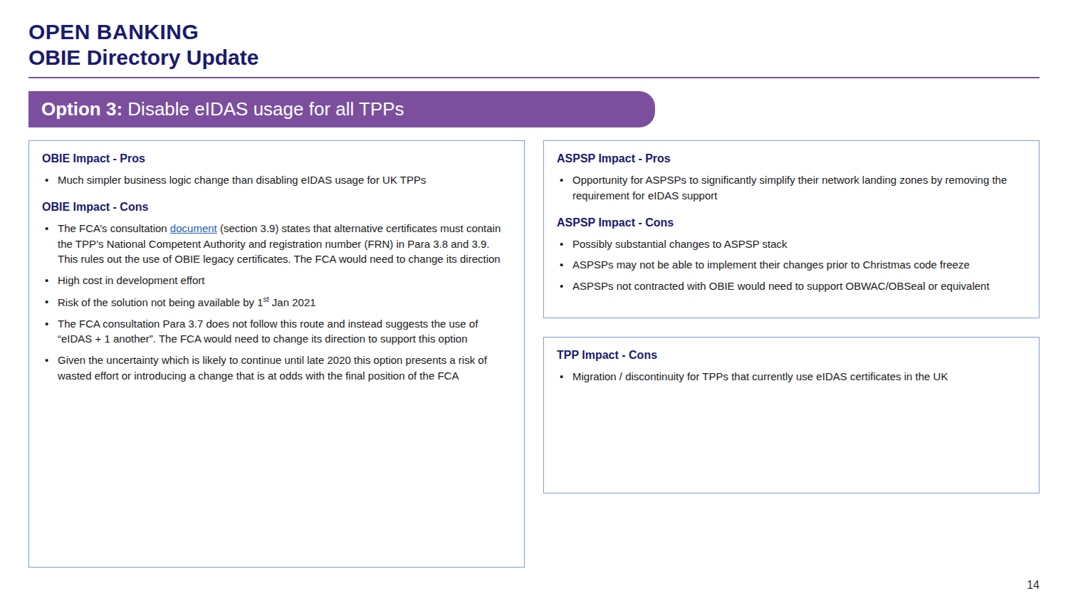Open Banking
OBIE Directory Update
Option 3: Disable eIDAS usage for all TPPs
OBIE Impact - Pros
Much simpler business logic change than disabling eIDAS usage for UK TPPs
OBIE Impact - Cons
The FCA’s consultation document (section 3.9) states that alternative certificates must contain the TPP’s National Competent Authority and registration number (FRN) in Para 3.8 and 3.9. This rules out the use of OBIE legacy certificates. The FCA would need to change its direction
High cost in development effort
Risk of the solution not being available by 1st Jan 2021
The FCA consultation Para 3.7 does not follow this route and instead suggests the use of “eIDAS + 1 another”. The FCA would need to change its direction to support this option
Given the uncertainty which is likely to continue until late 2020 this option presents a risk of wasted effort or introducing a change that is at odds with the final position of the FCA
ASPSP Impact - Pros
Opportunity for ASPSPs to significantly simplify their network landing zones by removing the requirement for eIDAS support
ASPSP Impact - Cons
Possibly substantial changes to ASPSP stack
ASPSPs may not be able to implement their changes prior to Christmas code freeze
ASPSPs not contracted with OBIE would need to support OBWAC/OBSeal or equivalent
TPP Impact - Cons
Migration / discontinuity for TPPs that currently use eIDAS certificates in the UK
14